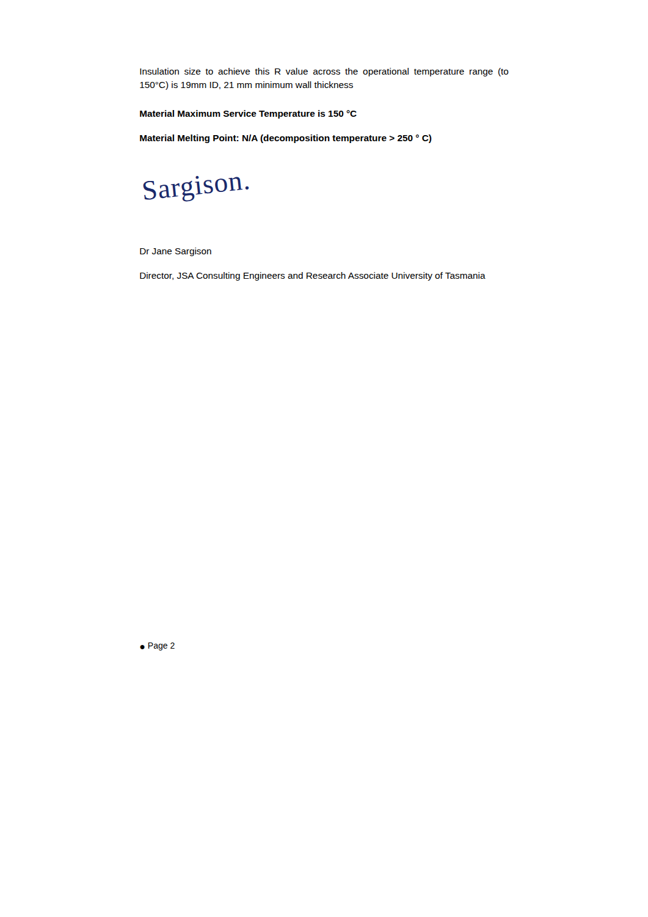Insulation size to achieve this R value across the operational temperature range (to 150°C) is 19mm ID, 21 mm minimum wall thickness
Material Maximum Service Temperature is 150 °C
Material Melting Point: N/A (decomposition temperature > 250 ° C)
Sargison.
Dr Jane Sargison
Director, JSA Consulting Engineers and Research Associate University of Tasmania
●Page 2